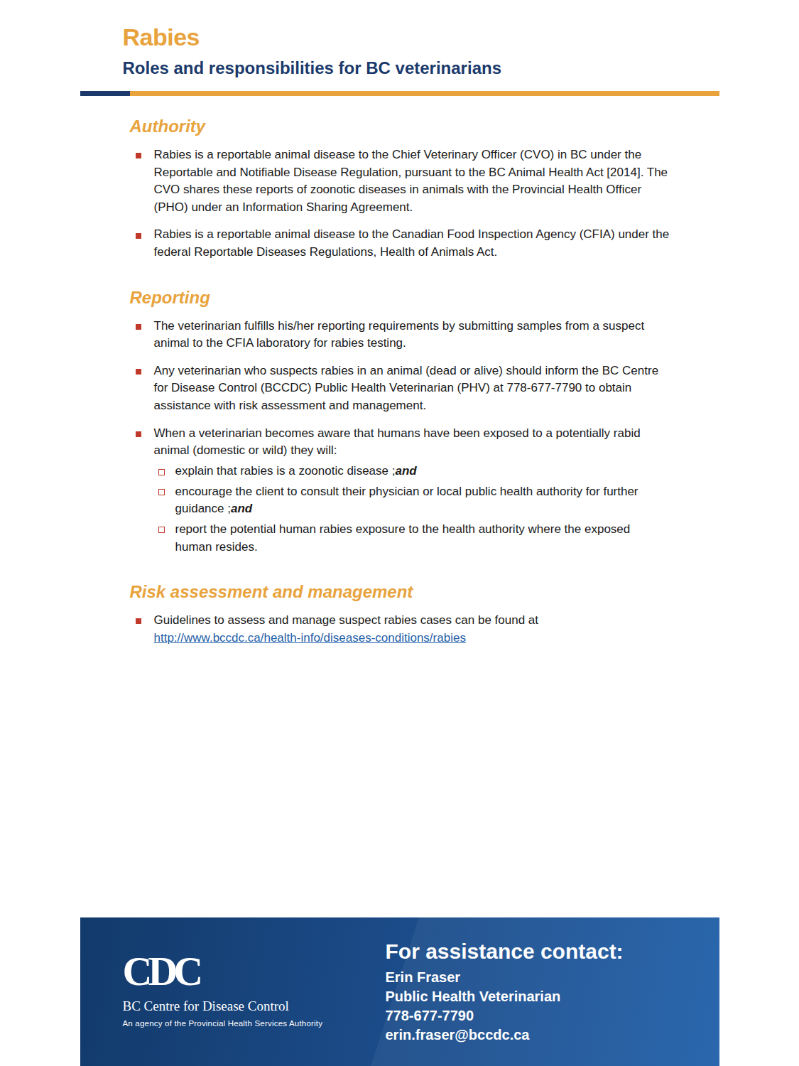Rabies
Roles and responsibilities for BC veterinarians
Authority
Rabies is a reportable animal disease to the Chief Veterinary Officer (CVO) in BC under the Reportable and Notifiable Disease Regulation, pursuant to the BC Animal Health Act [2014]. The CVO shares these reports of zoonotic diseases in animals with the Provincial Health Officer (PHO) under an Information Sharing Agreement.
Rabies is a reportable animal disease to the Canadian Food Inspection Agency (CFIA) under the federal Reportable Diseases Regulations, Health of Animals Act.
Reporting
The veterinarian fulfills his/her reporting requirements by submitting samples from a suspect animal to the CFIA laboratory for rabies testing.
Any veterinarian who suspects rabies in an animal (dead or alive) should inform the BC Centre for Disease Control (BCCDC) Public Health Veterinarian (PHV) at 778-677-7790 to obtain assistance with risk assessment and management.
When a veterinarian becomes aware that humans have been exposed to a potentially rabid animal (domestic or wild) they will:
explain that rabies is a zoonotic disease ;and
encourage the client to consult their physician or local public health authority for further guidance ;and
report the potential human rabies exposure to the health authority where the exposed human resides.
Risk assessment and management
Guidelines to assess and manage suspect rabies cases can be found at http://www.bccdc.ca/health-info/diseases-conditions/rabies
CDC
BC Centre for Disease Control
An agency of the Provincial Health Services Authority
For assistance contact:
Erin Fraser
Public Health Veterinarian
778-677-7790
erin.fraser@bccdc.ca